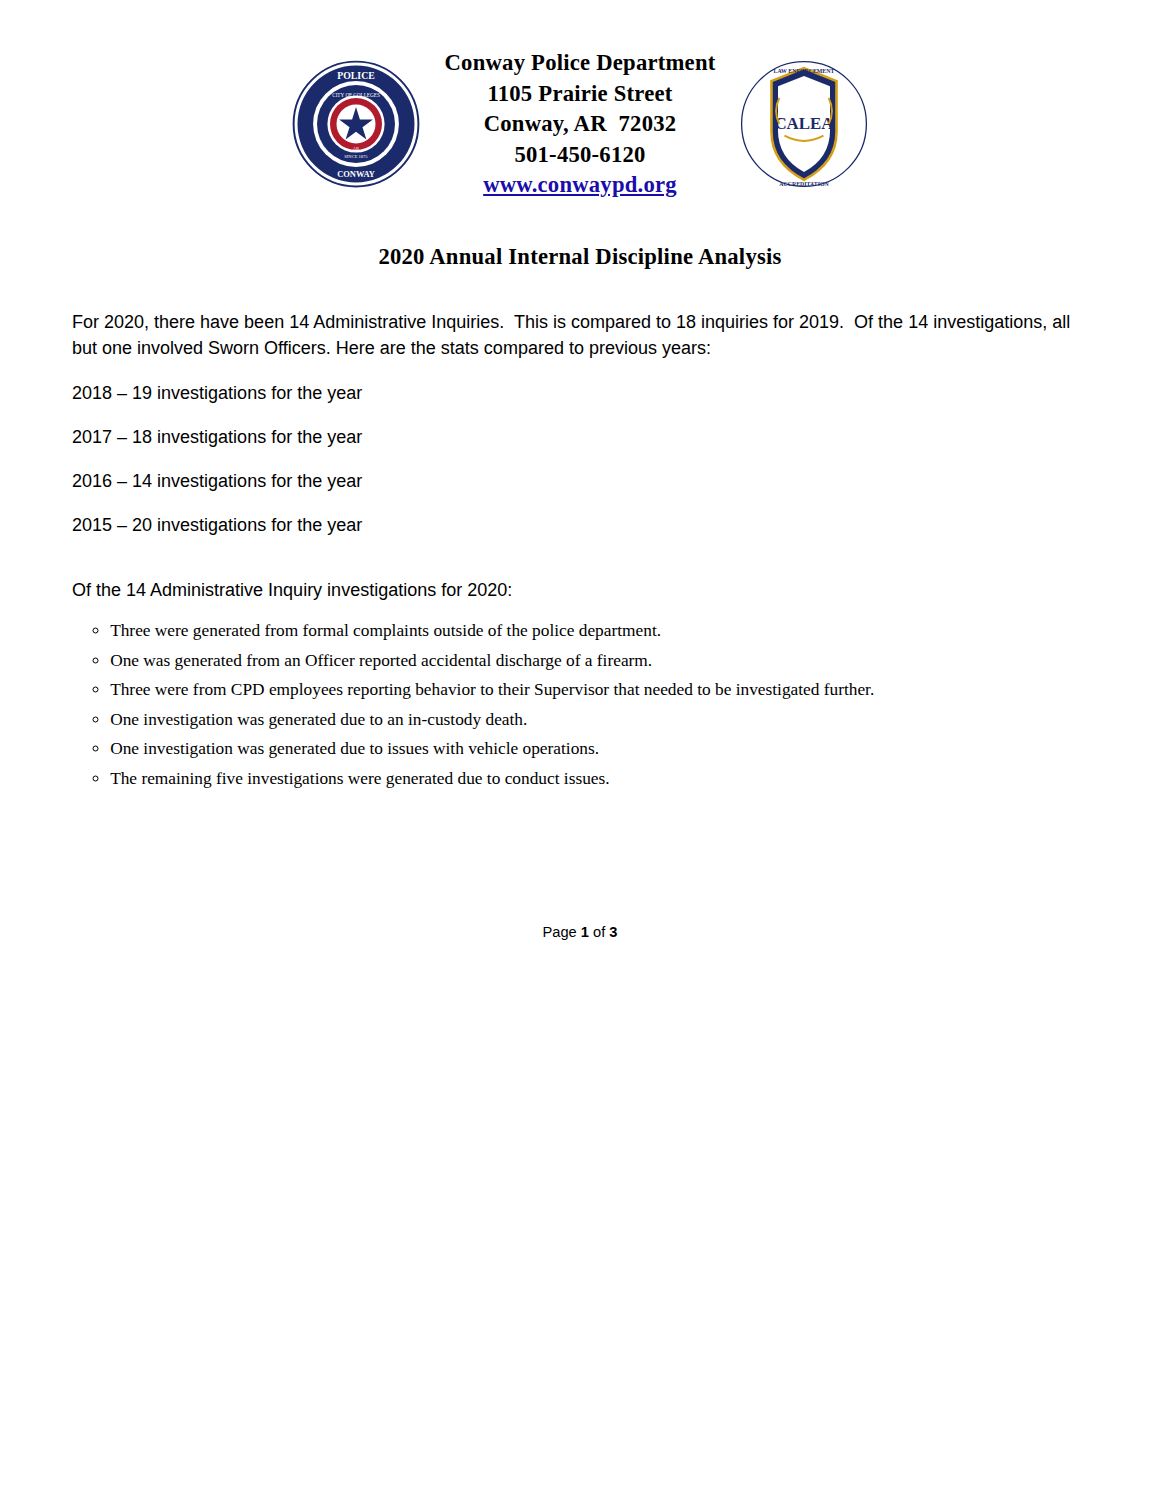POLICE CONWAY CITY OF COLLEGES SINCE 1875 AR
Conway Police Department
1105 Prairie Street
Conway, AR 72032
501-450-6120
www.conwaypd.org
CALEA LAW ENFORCEMENT ACCREDITATION
2020 Annual Internal Discipline Analysis
For 2020, there have been 14 Administrative Inquiries. This is compared to 18 inquiries for 2019. Of the 14 investigations, all but one involved Sworn Officers. Here are the stats compared to previous years:
2018 – 19 investigations for the year
2017 – 18 investigations for the year
2016 – 14 investigations for the year
2015 – 20 investigations for the year
Of the 14 Administrative Inquiry investigations for 2020:
Three were generated from formal complaints outside of the police department.
One was generated from an Officer reported accidental discharge of a firearm.
Three were from CPD employees reporting behavior to their Supervisor that needed to be investigated further.
One investigation was generated due to an in-custody death.
One investigation was generated due to issues with vehicle operations.
The remaining five investigations were generated due to conduct issues.
Page 1 of 3